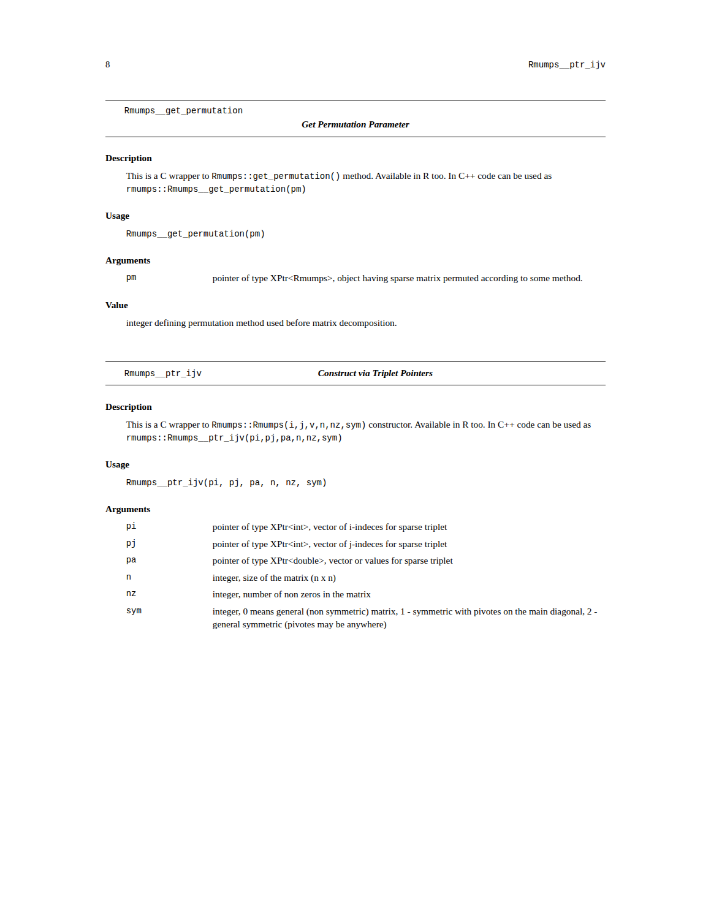8 Rmumps__ptr_ijv
Rmumps__get_permutation
Get Permutation Parameter
Description
This is a C wrapper to Rmumps::get_permutation() method. Available in R too. In C++ code can be used as rmumps::Rmumps__get_permutation(pm)
Usage
Rmumps__get_permutation(pm)
Arguments
pm
pointer of type XPtr<Rmumps>, object having sparse matrix permuted according to some method.
Value
integer defining permutation method used before matrix decomposition.
Rmumps__ptr_ijv Construct via Triplet Pointers
Description
This is a C wrapper to Rmumps::Rmumps(i,j,v,n,nz,sym) constructor. Available in R too. In C++ code can be used as rmumps::Rmumps__ptr_ijv(pi,pj,pa,n,nz,sym)
Usage
Rmumps__ptr_ijv(pi, pj, pa, n, nz, sym)
Arguments
pi
pointer of type XPtr<int>, vector of i-indeces for sparse triplet
pj
pointer of type XPtr<int>, vector of j-indeces for sparse triplet
pa
pointer of type XPtr<double>, vector or values for sparse triplet
n
integer, size of the matrix (n x n)
nz
integer, number of non zeros in the matrix
sym
integer, 0 means general (non symmetric) matrix, 1 - symmetric with pivotes on the main diagonal, 2 - general symmetric (pivotes may be anywhere)